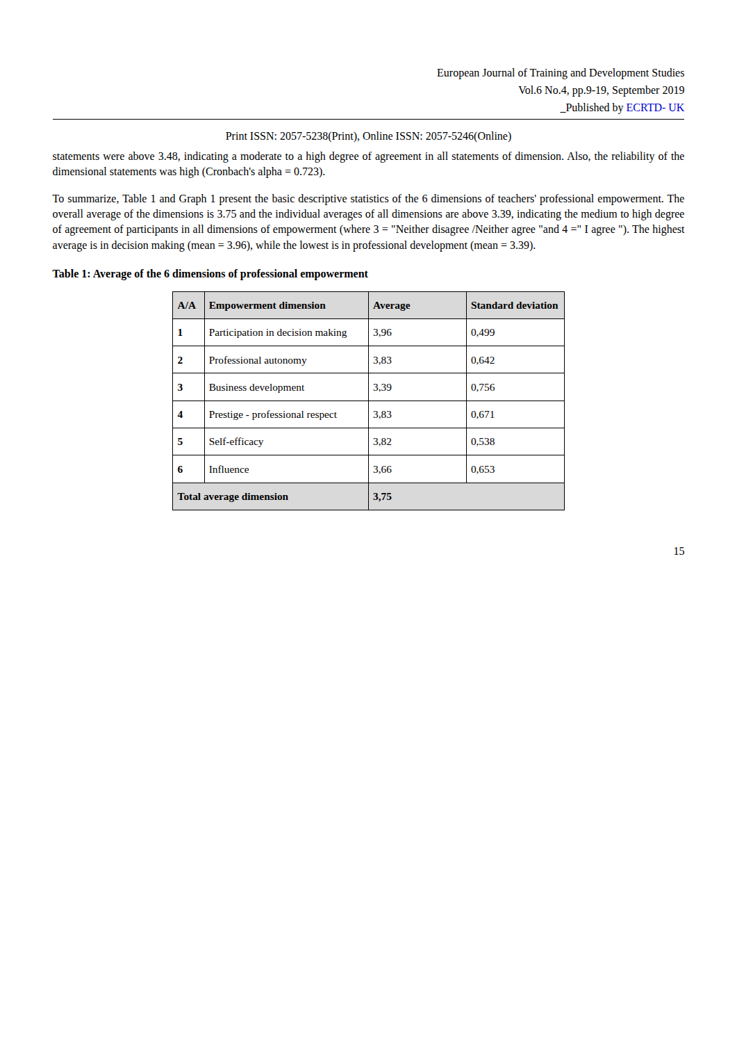European Journal of Training and Development Studies
Vol.6 No.4, pp.9-19, September 2019
_Published by ECRTD- UK
Print ISSN: 2057-5238(Print), Online ISSN: 2057-5246(Online)
statements were above 3.48, indicating a moderate to a high degree of agreement in all statements of dimension. Also, the reliability of the dimensional statements was high (Cronbach's alpha = 0.723).
To summarize, Table 1 and Graph 1 present the basic descriptive statistics of the 6 dimensions of teachers' professional empowerment. The overall average of the dimensions is 3.75 and the individual averages of all dimensions are above 3.39, indicating the medium to high degree of agreement of participants in all dimensions of empowerment (where 3 = "Neither disagree /Neither agree "and 4 =" I agree "). The highest average is in decision making (mean = 3.96), while the lowest is in professional development (mean = 3.39).
Table 1: Average of the 6 dimensions of professional empowerment
| A/A | Empowerment dimension | Average | Standard deviation |
| --- | --- | --- | --- |
| 1 | Participation in decision making | 3,96 | 0,499 |
| 2 | Professional autonomy | 3,83 | 0,642 |
| 3 | Business development | 3,39 | 0,756 |
| 4 | Prestige - professional respect | 3,83 | 0,671 |
| 5 | Self-efficacy | 3,82 | 0,538 |
| 6 | Influence | 3,66 | 0,653 |
| Total average dimension | 3,75 |
15